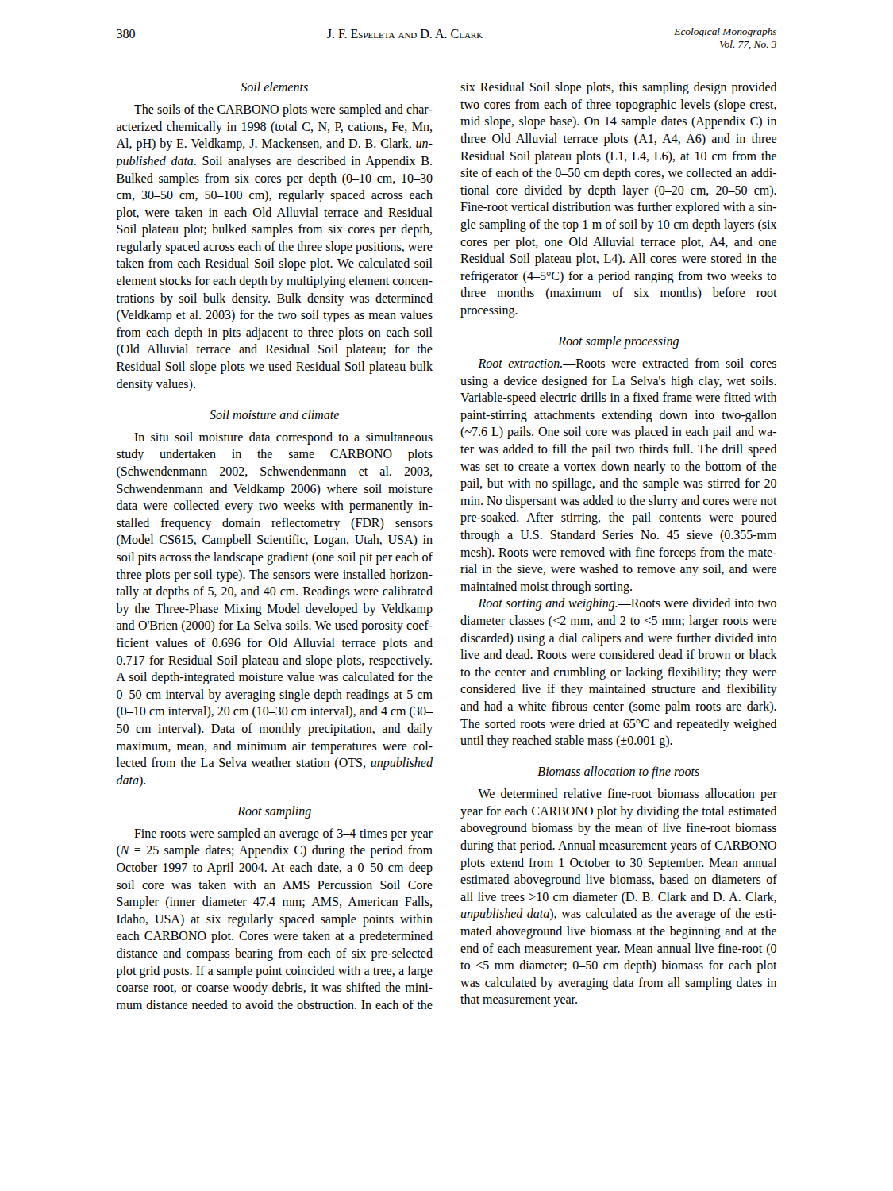380
J. F. Espeleta and D. A. Clark
Ecological Monographs
Vol. 77, No. 3
Soil elements
The soils of the CARBONO plots were sampled and characterized chemically in 1998 (total C, N, P, cations, Fe, Mn, Al, pH) by E. Veldkamp, J. Mackensen, and D. B. Clark, unpublished data. Soil analyses are described in Appendix B. Bulked samples from six cores per depth (0–10 cm, 10–30 cm, 30–50 cm, 50–100 cm), regularly spaced across each plot, were taken in each Old Alluvial terrace and Residual Soil plateau plot; bulked samples from six cores per depth, regularly spaced across each of the three slope positions, were taken from each Residual Soil slope plot. We calculated soil element stocks for each depth by multiplying element concentrations by soil bulk density. Bulk density was determined (Veldkamp et al. 2003) for the two soil types as mean values from each depth in pits adjacent to three plots on each soil (Old Alluvial terrace and Residual Soil plateau; for the Residual Soil slope plots we used Residual Soil plateau bulk density values).
Soil moisture and climate
In situ soil moisture data correspond to a simultaneous study undertaken in the same CARBONO plots (Schwendenmann 2002, Schwendenmann et al. 2003, Schwendenmann and Veldkamp 2006) where soil moisture data were collected every two weeks with permanently installed frequency domain reflectometry (FDR) sensors (Model CS615, Campbell Scientific, Logan, Utah, USA) in soil pits across the landscape gradient (one soil pit per each of three plots per soil type). The sensors were installed horizontally at depths of 5, 20, and 40 cm. Readings were calibrated by the Three-Phase Mixing Model developed by Veldkamp and O'Brien (2000) for La Selva soils. We used porosity coefficient values of 0.696 for Old Alluvial terrace plots and 0.717 for Residual Soil plateau and slope plots, respectively. A soil depth-integrated moisture value was calculated for the 0–50 cm interval by averaging single depth readings at 5 cm (0–10 cm interval), 20 cm (10–30 cm interval), and 4 cm (30–50 cm interval). Data of monthly precipitation, and daily maximum, mean, and minimum air temperatures were collected from the La Selva weather station (OTS, unpublished data).
Root sampling
Fine roots were sampled an average of 3–4 times per year (N = 25 sample dates; Appendix C) during the period from October 1997 to April 2004. At each date, a 0–50 cm deep soil core was taken with an AMS Percussion Soil Core Sampler (inner diameter 47.4 mm; AMS, American Falls, Idaho, USA) at six regularly spaced sample points within each CARBONO plot. Cores were taken at a predetermined distance and compass bearing from each of six pre-selected plot grid posts. If a sample point coincided with a tree, a large coarse root, or coarse woody debris, it was shifted the minimum distance needed to avoid the obstruction. In each of the six Residual Soil slope plots, this sampling design provided two cores from each of three topographic levels (slope crest, mid slope, slope base). On 14 sample dates (Appendix C) in three Old Alluvial terrace plots (A1, A4, A6) and in three Residual Soil plateau plots (L1, L4, L6), at 10 cm from the site of each of the 0–50 cm depth cores, we collected an additional core divided by depth layer (0–20 cm, 20–50 cm). Fine-root vertical distribution was further explored with a single sampling of the top 1 m of soil by 10 cm depth layers (six cores per plot, one Old Alluvial terrace plot, A4, and one Residual Soil plateau plot, L4). All cores were stored in the refrigerator (4–5°C) for a period ranging from two weeks to three months (maximum of six months) before root processing.
Root sample processing
Root extraction.—Roots were extracted from soil cores using a device designed for La Selva's high clay, wet soils. Variable-speed electric drills in a fixed frame were fitted with paint-stirring attachments extending down into two-gallon (~7.6 L) pails. One soil core was placed in each pail and water was added to fill the pail two thirds full. The drill speed was set to create a vortex down nearly to the bottom of the pail, but with no spillage, and the sample was stirred for 20 min. No dispersant was added to the slurry and cores were not pre-soaked. After stirring, the pail contents were poured through a U.S. Standard Series No. 45 sieve (0.355-mm mesh). Roots were removed with fine forceps from the material in the sieve, were washed to remove any soil, and were maintained moist through sorting.
Root sorting and weighing.—Roots were divided into two diameter classes (<2 mm, and 2 to <5 mm; larger roots were discarded) using a dial calipers and were further divided into live and dead. Roots were considered dead if brown or black to the center and crumbling or lacking flexibility; they were considered live if they maintained structure and flexibility and had a white fibrous center (some palm roots are dark). The sorted roots were dried at 65°C and repeatedly weighed until they reached stable mass (±0.001 g).
Biomass allocation to fine roots
We determined relative fine-root biomass allocation per year for each CARBONO plot by dividing the total estimated aboveground biomass by the mean of live fine-root biomass during that period. Annual measurement years of CARBONO plots extend from 1 October to 30 September. Mean annual estimated aboveground live biomass, based on diameters of all live trees >10 cm diameter (D. B. Clark and D. A. Clark, unpublished data), was calculated as the average of the estimated aboveground live biomass at the beginning and at the end of each measurement year. Mean annual live fine-root (0 to <5 mm diameter; 0–50 cm depth) biomass for each plot was calculated by averaging data from all sampling dates in that measurement year.